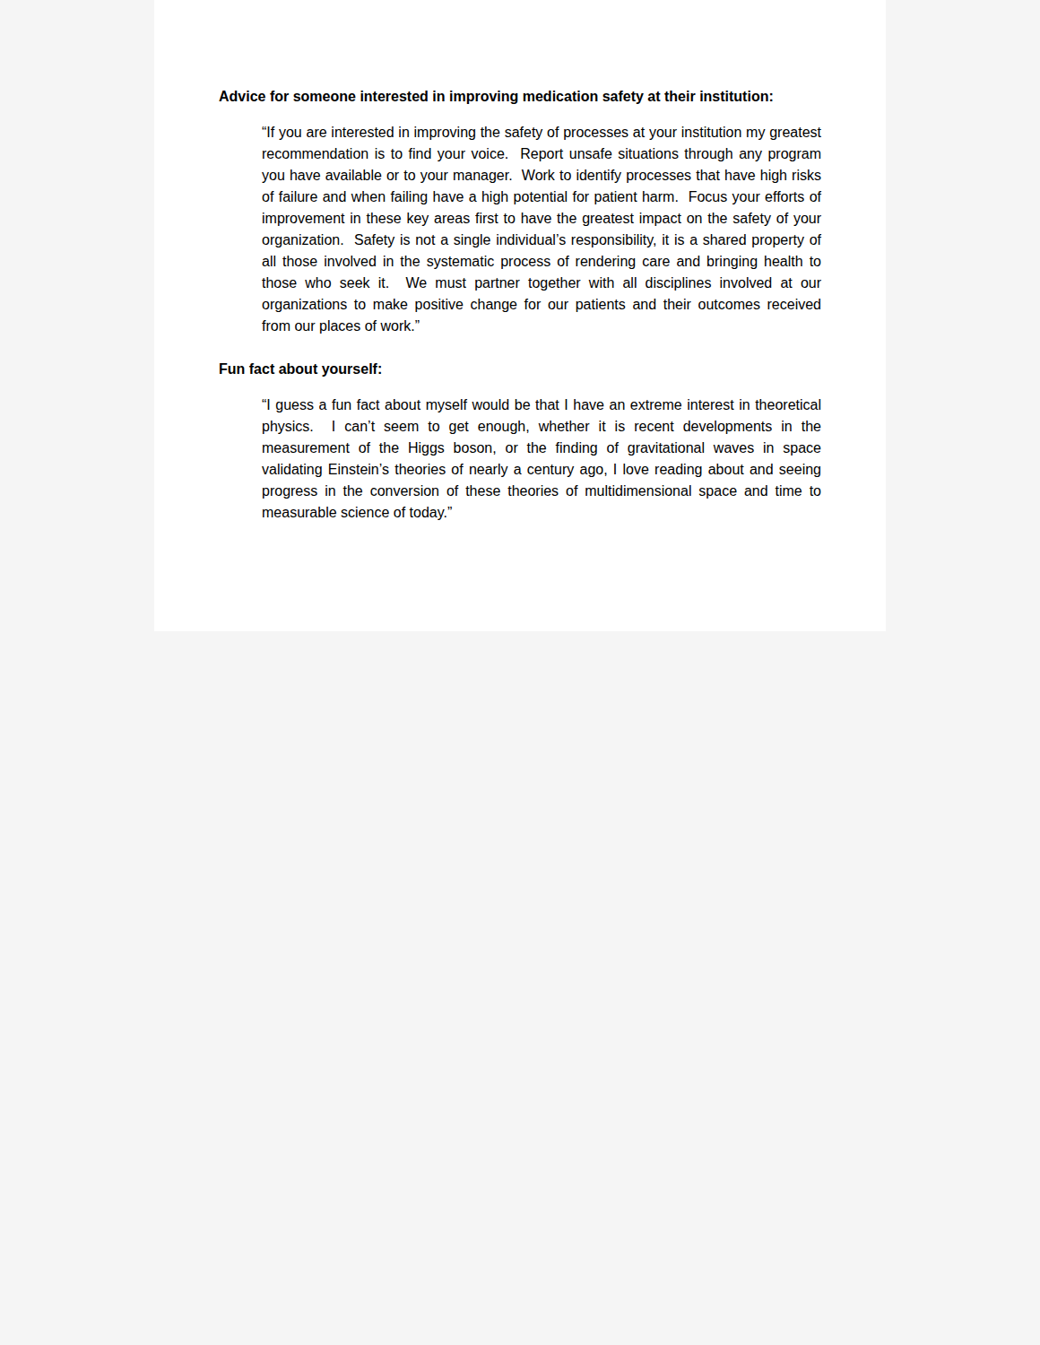Advice for someone interested in improving medication safety at their institution:
“If you are interested in improving the safety of processes at your institution my greatest recommendation is to find your voice. Report unsafe situations through any program you have available or to your manager. Work to identify processes that have high risks of failure and when failing have a high potential for patient harm. Focus your efforts of improvement in these key areas first to have the greatest impact on the safety of your organization. Safety is not a single individual’s responsibility, it is a shared property of all those involved in the systematic process of rendering care and bringing health to those who seek it. We must partner together with all disciplines involved at our organizations to make positive change for our patients and their outcomes received from our places of work.”
Fun fact about yourself:
“I guess a fun fact about myself would be that I have an extreme interest in theoretical physics. I can’t seem to get enough, whether it is recent developments in the measurement of the Higgs boson, or the finding of gravitational waves in space validating Einstein’s theories of nearly a century ago, I love reading about and seeing progress in the conversion of these theories of multidimensional space and time to measurable science of today.”